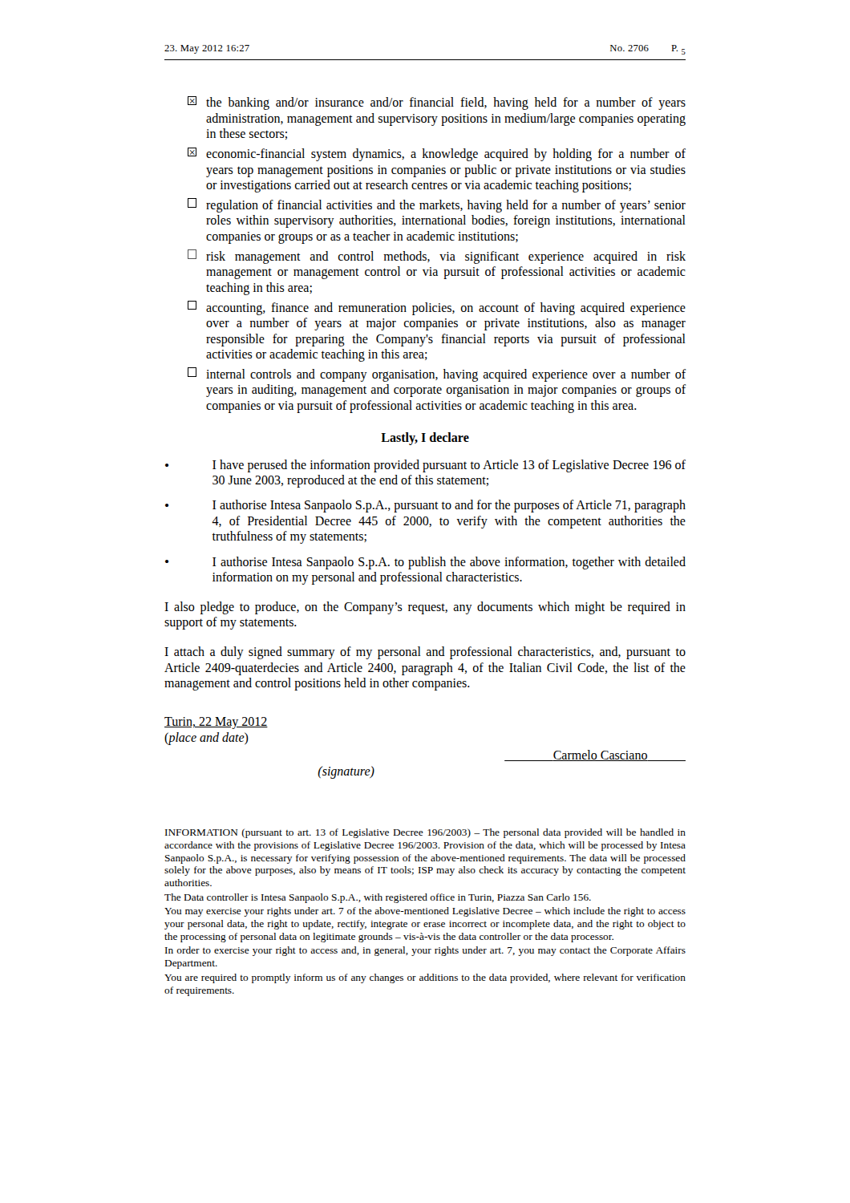23. May 2012 16:27 No. 2706 P. 5
the banking and/or insurance and/or financial field, having held for a number of years administration, management and supervisory positions in medium/large companies operating in these sectors;
economic-financial system dynamics, a knowledge acquired by holding for a number of years top management positions in companies or public or private institutions or via studies or investigations carried out at research centres or via academic teaching positions;
regulation of financial activities and the markets, having held for a number of years’ senior roles within supervisory authorities, international bodies, foreign institutions, international companies or groups or as a teacher in academic institutions;
risk management and control methods, via significant experience acquired in risk management or management control or via pursuit of professional activities or academic teaching in this area;
accounting, finance and remuneration policies, on account of having acquired experience over a number of years at major companies or private institutions, also as manager responsible for preparing the Company's financial reports via pursuit of professional activities or academic teaching in this area;
internal controls and company organisation, having acquired experience over a number of years in auditing, management and corporate organisation in major companies or groups of companies or via pursuit of professional activities or academic teaching in this area.
Lastly, I declare
I have perused the information provided pursuant to Article 13 of Legislative Decree 196 of 30 June 2003, reproduced at the end of this statement;
I authorise Intesa Sanpaolo S.p.A., pursuant to and for the purposes of Article 71, paragraph 4, of Presidential Decree 445 of 2000, to verify with the competent authorities the truthfulness of my statements;
I authorise Intesa Sanpaolo S.p.A. to publish the above information, together with detailed information on my personal and professional characteristics.
I also pledge to produce, on the Company’s request, any documents which might be required in support of my statements.
I attach a duly signed summary of my personal and professional characteristics, and, pursuant to Article 2409-quaterdecies and Article 2400, paragraph 4, of the Italian Civil Code, the list of the management and control positions held in other companies.
Turin, 22 May 2012
(place and date)
Carmelo Casciano (signature)
INFORMATION (pursuant to art. 13 of Legislative Decree 196/2003) – The personal data provided will be handled in accordance with the provisions of Legislative Decree 196/2003. Provision of the data, which will be processed by Intesa Sanpaolo S.p.A., is necessary for verifying possession of the above-mentioned requirements. The data will be processed solely for the above purposes, also by means of IT tools; ISP may also check its accuracy by contacting the competent authorities.
The Data controller is Intesa Sanpaolo S.p.A., with registered office in Turin, Piazza San Carlo 156.
You may exercise your rights under art. 7 of the above-mentioned Legislative Decree – which include the right to access your personal data, the right to update, rectify, integrate or erase incorrect or incomplete data, and the right to object to the processing of personal data on legitimate grounds – vis-à-vis the data controller or the data processor.
In order to exercise your right to access and, in general, your rights under art. 7, you may contact the Corporate Affairs Department.
You are required to promptly inform us of any changes or additions to the data provided, where relevant for verification of requirements.